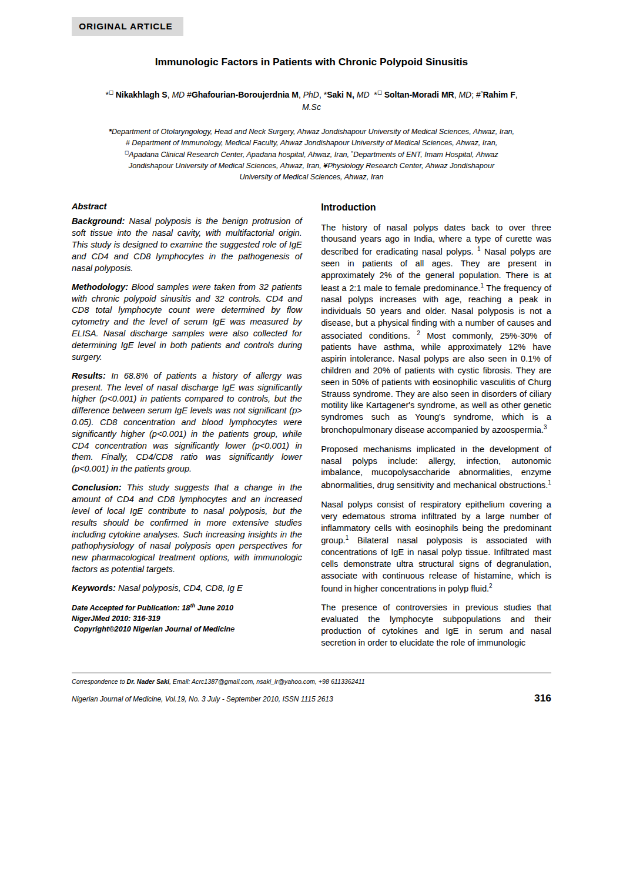ORIGINAL ARTICLE
Immunologic Factors in Patients with Chronic Polypoid Sinusitis
*◻ Nikakhlagh S, MD #Ghafourian-Boroujerdnia M, PhD, *Saki N, MD *◻ Soltan-Moradi MR, MD; #ⁿRahim F,
M.Sc
*Department of Otolaryngology, Head and Neck Surgery, Ahwaz Jondishapour University of Medical Sciences, Ahwaz, Iran,
# Department of Immunology, Medical Faculty, Ahwaz Jondishapour University of Medical Sciences, Ahwaz, Iran,
◻Apadana Clinical Research Center, Apadana hospital, Ahwaz, Iran, ⁿ Departments of ENT, Imam Hospital, Ahwaz
Jondishapour University of Medical Sciences, Ahwaz, Iran, ¥Physiology Research Center, Ahwaz Jondishapour
University of Medical Sciences, Ahwaz, Iran
Abstract
Background: Nasal polyposis is the benign protrusion of soft tissue into the nasal cavity, with multifactorial origin. This study is designed to examine the suggested role of IgE and CD4 and CD8 lymphocytes in the pathogenesis of nasal polyposis.
Methodology: Blood samples were taken from 32 patients with chronic polypoid sinusitis and 32 controls. CD4 and CD8 total lymphocyte count were determined by flow cytometry and the level of serum IgE was measured by ELISA. Nasal discharge samples were also collected for determining IgE level in both patients and controls during surgery.
Results: In 68.8% of patients a history of allergy was present. The level of nasal discharge IgE was significantly higher (p<0.001) in patients compared to controls, but the difference between serum IgE levels was not significant (p> 0.05). CD8 concentration and blood lymphocytes were significantly higher (p<0.001) in the patients group, while CD4 concentration was significantly lower (p<0.001) in them. Finally, CD4/CD8 ratio was significantly lower (p<0.001) in the patients group.
Conclusion: This study suggests that a change in the amount of CD4 and CD8 lymphocytes and an increased level of local IgE contribute to nasal polyposis, but the results should be confirmed in more extensive studies including cytokine analyses. Such increasing insights in the pathophysiology of nasal polyposis open perspectives for new pharmacological treatment options, with immunologic factors as potential targets.
Keywords: Nasal polyposis, CD4, CD8, Ig E
Date Accepted for Publication: 18th June 2010
NigerJMed 2010: 316-319
Copyright©2010 Nigerian Journal of Medicine
Introduction
The history of nasal polyps dates back to over three thousand years ago in India, where a type of curette was described for eradicating nasal polyps. 1 Nasal polyps are seen in patients of all ages. They are present in approximately 2% of the general population. There is at least a 2:1 male to female predominance.1 The frequency of nasal polyps increases with age, reaching a peak in individuals 50 years and older. Nasal polyposis is not a disease, but a physical finding with a number of causes and associated conditions. 2 Most commonly, 25%-30% of patients have asthma, while approximately 12% have aspirin intolerance. Nasal polyps are also seen in 0.1% of children and 20% of patients with cystic fibrosis. They are seen in 50% of patients with eosinophilic vasculitis of Churg Strauss syndrome. They are also seen in disorders of ciliary motility like Kartagener's syndrome, as well as other genetic syndromes such as Young's syndrome, which is a bronchopulmonary disease accompanied by azoospermia.3
Proposed mechanisms implicated in the development of nasal polyps include: allergy, infection, autonomic imbalance, mucopolysaccharide abnormalities, enzyme abnormalities, drug sensitivity and mechanical obstructions.1
Nasal polyps consist of respiratory epithelium covering a very edematous stroma infiltrated by a large number of inflammatory cells with eosinophils being the predominant group.1 Bilateral nasal polyposis is associated with concentrations of IgE in nasal polyp tissue. Infiltrated mast cells demonstrate ultra structural signs of degranulation, associate with continuous release of histamine, which is found in higher concentrations in polyp fluid.2
The presence of controversies in previous studies that evaluated the lymphocyte subpopulations and their production of cytokines and IgE in serum and nasal secretion in order to elucidate the role of immunologic
Correspondence to Dr. Nader Saki, Email: Acrc1387@gmail.com, nsaki_ir@yahoo.com, +98 6113362411
Nigerian Journal of Medicine, Vol.19, No. 3 July - September 2010, ISSN 1115 2613 316